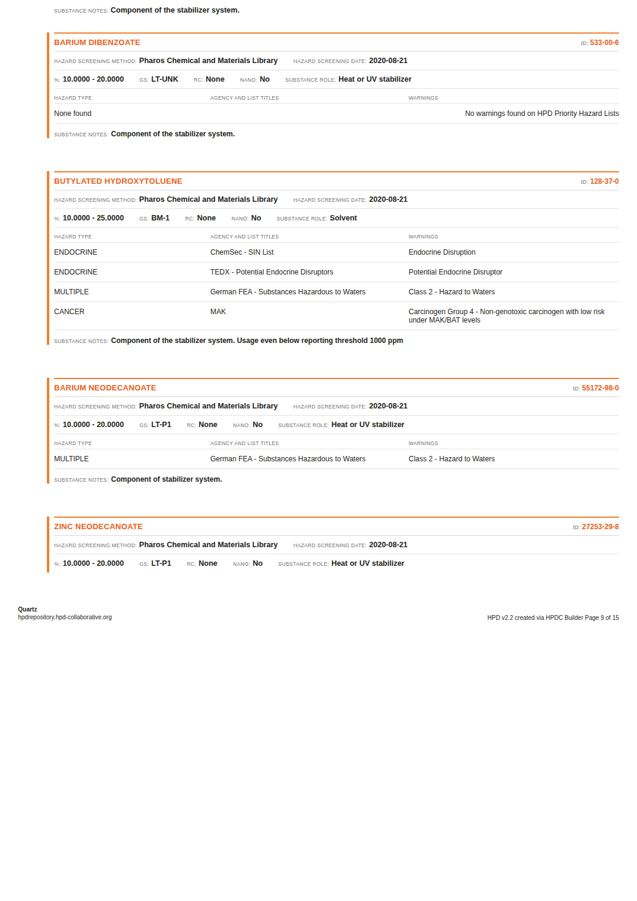Substance Notes: Component of the stabilizer system.
Barium Dibenzoate
ID: 533-00-6
Hazard Screening Method: Pharos Chemical and Materials Library
Hazard Screening Date: 2020-08-21
%: 10.0000 - 20.0000
GS: LT-UNK
RC: None
NANO: No
Substance Role: Heat or UV stabilizer
Hazard Type
Agency and List Titles
Warnings
None found
No warnings found on HPD Priority Hazard Lists
Substance Notes: Component of the stabilizer system.
Butylated Hydroxytoluene
ID: 128-37-0
Hazard Screening Method: Pharos Chemical and Materials Library
Hazard Screening Date: 2020-08-21
%: 10.0000 - 25.0000
GS: BM-1
RC: None
NANO: No
Substance Role: Solvent
Hazard Type
Agency and List Titles
Warnings
ENDOCRINE
ChemSec - SIN List
Endocrine Disruption
ENDOCRINE
TEDX - Potential Endocrine Disruptors
Potential Endocrine Disruptor
MULTIPLE
German FEA - Substances Hazardous to Waters
Class 2 - Hazard to Waters
CANCER
MAK
Carcinogen Group 4 - Non-genotoxic carcinogen with low risk under MAK/BAT levels
Substance Notes: Component of the stabilizer system. Usage even below reporting threshold 1000 ppm
Barium Neodecanoate
ID: 55172-98-0
Hazard Screening Method: Pharos Chemical and Materials Library
Hazard Screening Date: 2020-08-21
%: 10.0000 - 20.0000
GS: LT-P1
RC: None
NANO: No
Substance Role: Heat or UV stabilizer
Hazard Type
Agency and List Titles
Warnings
MULTIPLE
German FEA - Substances Hazardous to Waters
Class 2 - Hazard to Waters
Substance Notes: Component of stabilizer system.
Zinc Neodecanoate
ID: 27253-29-8
Hazard Screening Method: Pharos Chemical and Materials Library
Hazard Screening Date: 2020-08-21
%: 10.0000 - 20.0000
GS: LT-P1
RC: None
NANO: No
Substance Role: Heat or UV stabilizer
Quartz
hpdrepository.hpd-collaborative.org
HPD v2.2 created via HPDC Builder Page 9 of 15